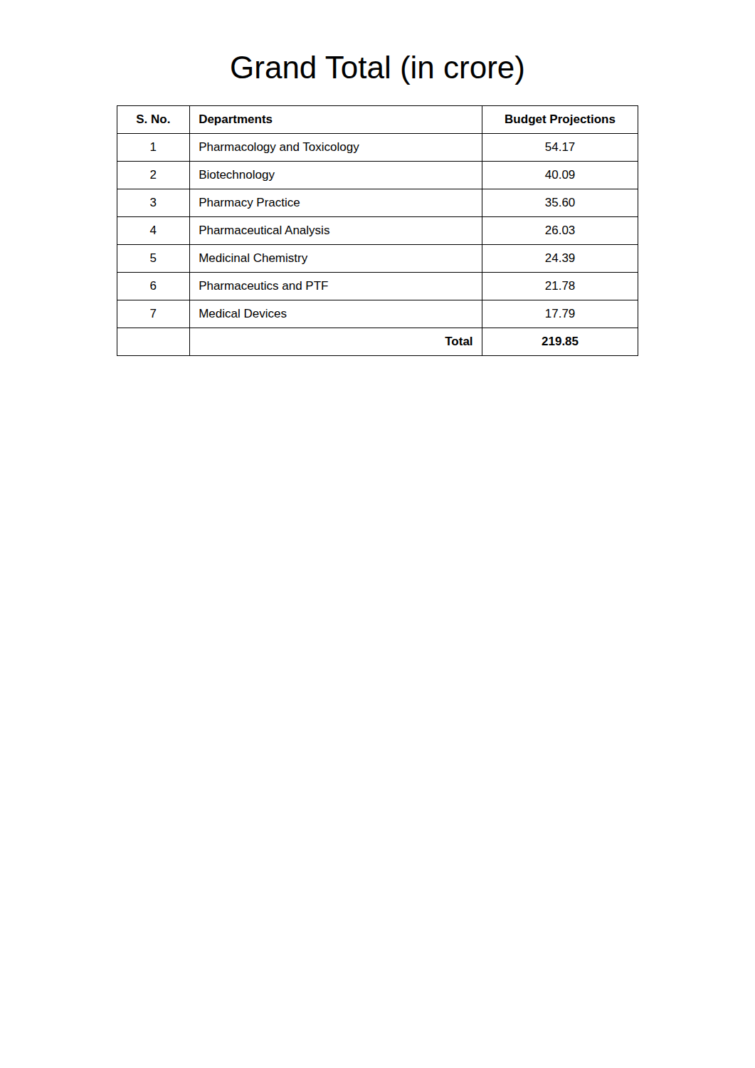Grand Total (in crore)
| S. No. | Departments | Budget Projections |
| --- | --- | --- |
| 1 | Pharmacology and Toxicology | 54.17 |
| 2 | Biotechnology | 40.09 |
| 3 | Pharmacy Practice | 35.60 |
| 4 | Pharmaceutical Analysis | 26.03 |
| 5 | Medicinal Chemistry | 24.39 |
| 6 | Pharmaceutics and PTF | 21.78 |
| 7 | Medical Devices | 17.79 |
| | Total | 219.85 |